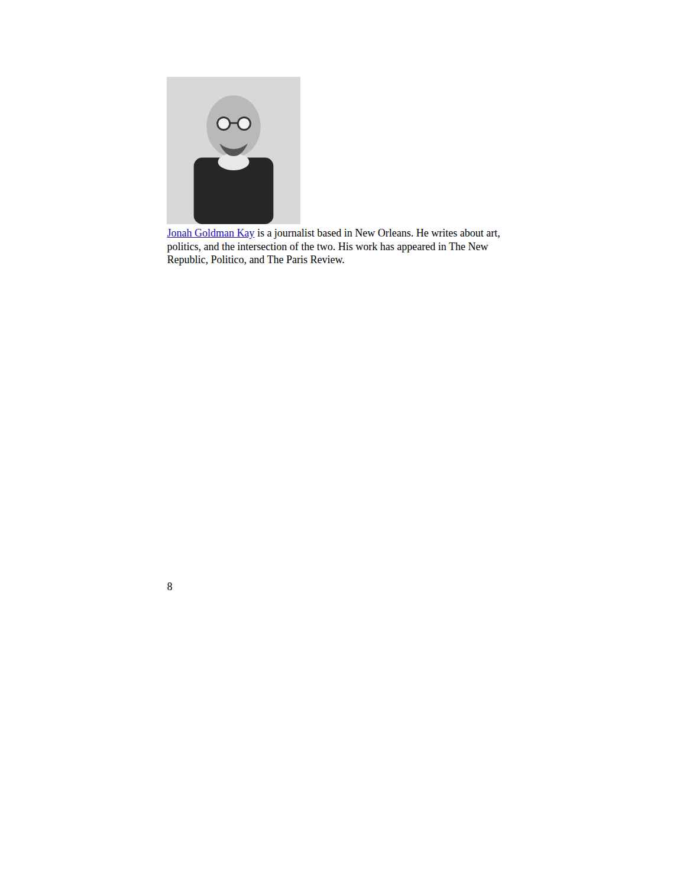Jonah Goldman Kay is a journalist based in New Orleans. He writes about art, politics, and the intersection of the two. His work has appeared in The New Republic, Politico, and The Paris Review.
8